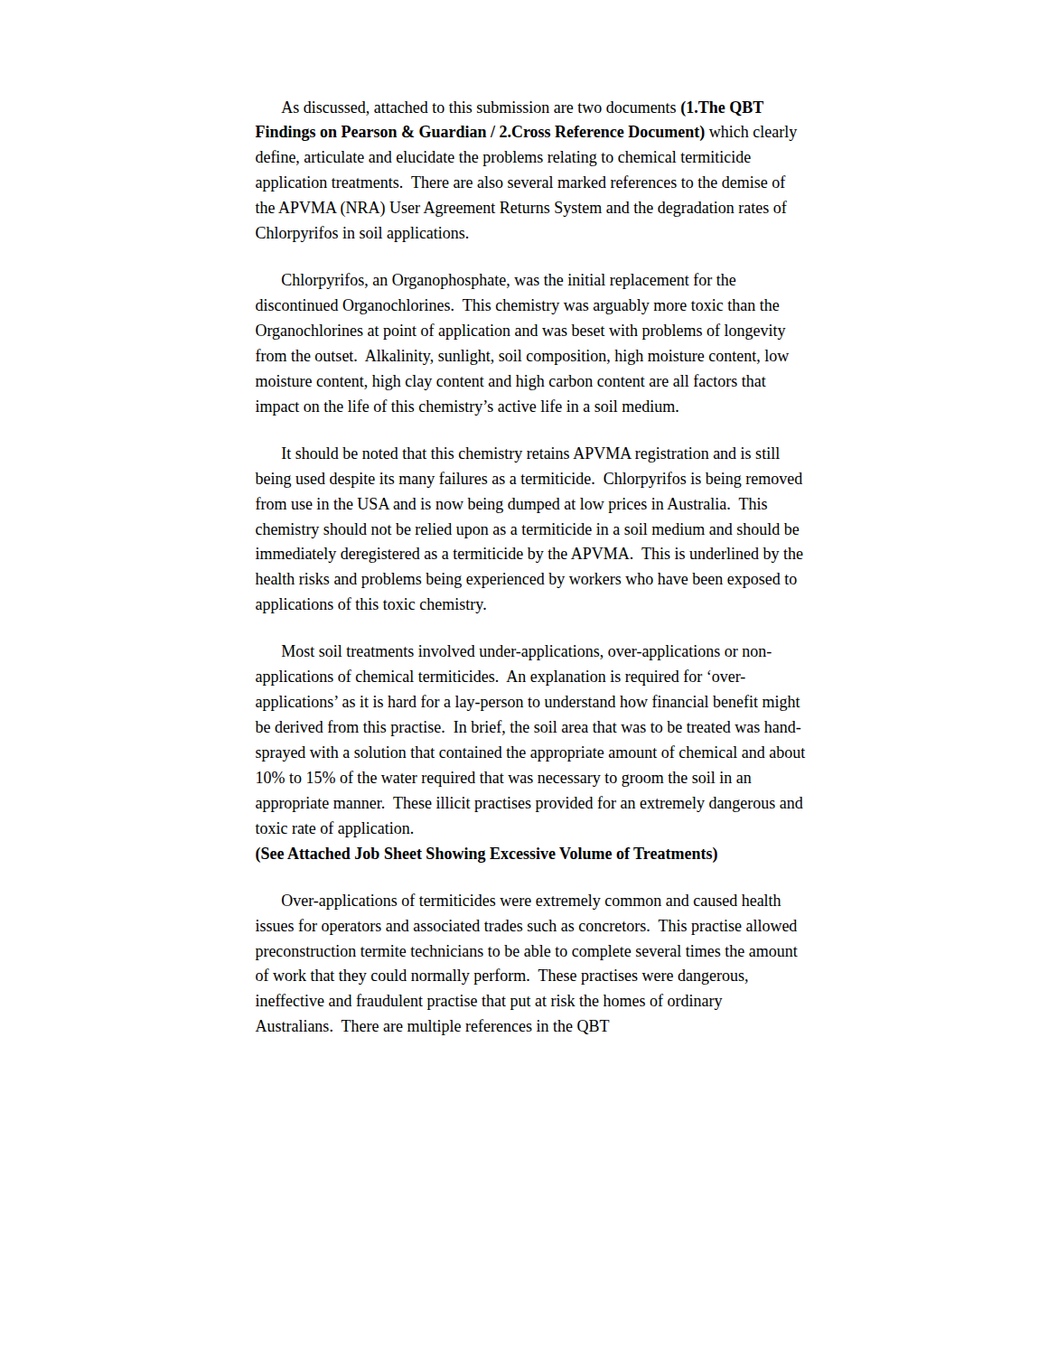As discussed, attached to this submission are two documents (1.The QBT Findings on Pearson & Guardian / 2.Cross Reference Document) which clearly define, articulate and elucidate the problems relating to chemical termiticide application treatments. There are also several marked references to the demise of the APVMA (NRA) User Agreement Returns System and the degradation rates of Chlorpyrifos in soil applications.
Chlorpyrifos, an Organophosphate, was the initial replacement for the discontinued Organochlorines. This chemistry was arguably more toxic than the Organochlorines at point of application and was beset with problems of longevity from the outset. Alkalinity, sunlight, soil composition, high moisture content, low moisture content, high clay content and high carbon content are all factors that impact on the life of this chemistry’s active life in a soil medium.
It should be noted that this chemistry retains APVMA registration and is still being used despite its many failures as a termiticide. Chlorpyrifos is being removed from use in the USA and is now being dumped at low prices in Australia. This chemistry should not be relied upon as a termiticide in a soil medium and should be immediately deregistered as a termiticide by the APVMA. This is underlined by the health risks and problems being experienced by workers who have been exposed to applications of this toxic chemistry.
Most soil treatments involved under-applications, over-applications or non-applications of chemical termiticides. An explanation is required for ‘over-applications’ as it is hard for a lay-person to understand how financial benefit might be derived from this practise. In brief, the soil area that was to be treated was hand-sprayed with a solution that contained the appropriate amount of chemical and about 10% to 15% of the water required that was necessary to groom the soil in an appropriate manner. These illicit practises provided for an extremely dangerous and toxic rate of application.
(See Attached Job Sheet Showing Excessive Volume of Treatments)
Over-applications of termiticides were extremely common and caused health issues for operators and associated trades such as concretors. This practise allowed preconstruction termite technicians to be able to complete several times the amount of work that they could normally perform. These practises were dangerous, ineffective and fraudulent practise that put at risk the homes of ordinary Australians. There are multiple references in the QBT